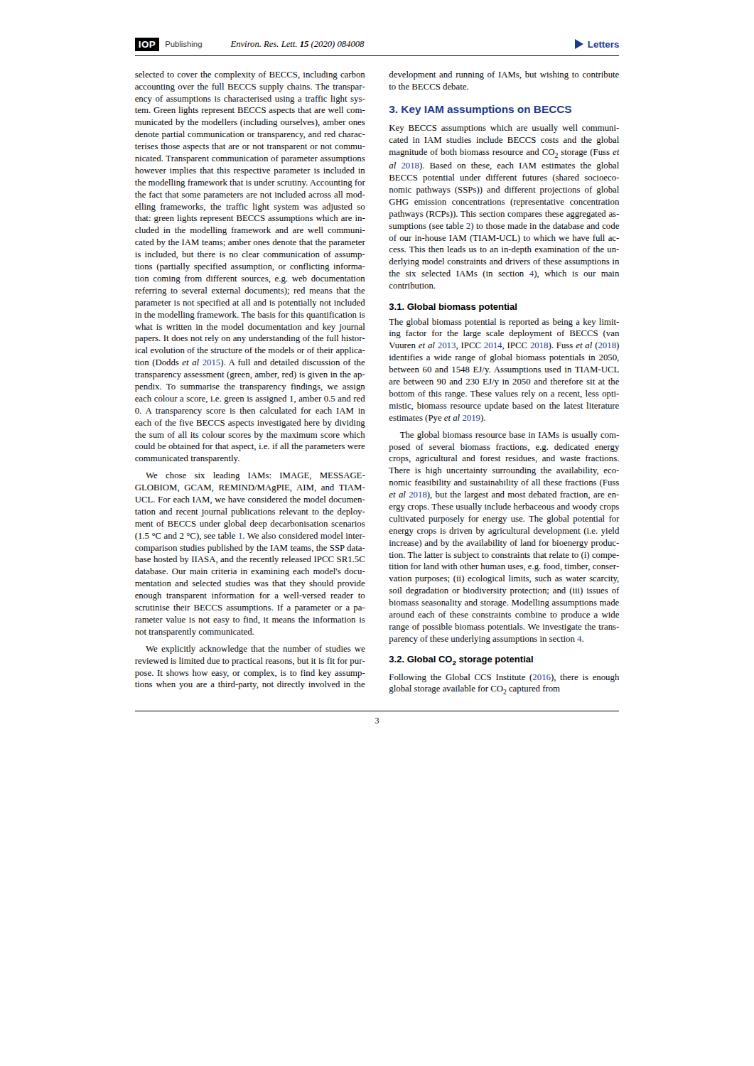IOP Publishing
Environ. Res. Lett. 15 (2020) 084008
Letters
selected to cover the complexity of BECCS, including carbon accounting over the full BECCS supply chains. The transparency of assumptions is characterised using a traffic light system. Green lights represent BECCS aspects that are well communicated by the modellers (including ourselves), amber ones denote partial communication or transparency, and red characterises those aspects that are or not transparent or not communicated. Transparent communication of parameter assumptions however implies that this respective parameter is included in the modelling framework that is under scrutiny. Accounting for the fact that some parameters are not included across all modelling frameworks, the traffic light system was adjusted so that: green lights represent BECCS assumptions which are included in the modelling framework and are well communicated by the IAM teams; amber ones denote that the parameter is included, but there is no clear communication of assumptions (partially specified assumption, or conflicting information coming from different sources, e.g. web documentation referring to several external documents); red means that the parameter is not specified at all and is potentially not included in the modelling framework. The basis for this quantification is what is written in the model documentation and key journal papers. It does not rely on any understanding of the full historical evolution of the structure of the models or of their application (Dodds et al 2015). A full and detailed discussion of the transparency assessment (green, amber, red) is given in the appendix. To summarise the transparency findings, we assign each colour a score, i.e. green is assigned 1, amber 0.5 and red 0. A transparency score is then calculated for each IAM in each of the five BECCS aspects investigated here by dividing the sum of all its colour scores by the maximum score which could be obtained for that aspect, i.e. if all the parameters were communicated transparently.
We chose six leading IAMs: IMAGE, MESSAGE-GLOBIOM, GCAM, REMIND/MAgPIE, AIM, and TIAM-UCL. For each IAM, we have considered the model documentation and recent journal publications relevant to the deployment of BECCS under global deep decarbonisation scenarios (1.5 °C and 2 °C), see table 1. We also considered model inter-comparison studies published by the IAM teams, the SSP database hosted by IIASA, and the recently released IPCC SR1.5C database. Our main criteria in examining each model's documentation and selected studies was that they should provide enough transparent information for a well-versed reader to scrutinise their BECCS assumptions. If a parameter or a parameter value is not easy to find, it means the information is not transparently communicated.
We explicitly acknowledge that the number of studies we reviewed is limited due to practical reasons, but it is fit for purpose. It shows how easy, or complex, is to find key assumptions when you are a third-party, not directly involved in the development and running of IAMs, but wishing to contribute to the BECCS debate.
3. Key IAM assumptions on BECCS
Key BECCS assumptions which are usually well communicated in IAM studies include BECCS costs and the global magnitude of both biomass resource and CO2 storage (Fuss et al 2018). Based on these, each IAM estimates the global BECCS potential under different futures (shared socioeconomic pathways (SSPs)) and different projections of global GHG emission concentrations (representative concentration pathways (RCPs)). This section compares these aggregated assumptions (see table 2) to those made in the database and code of our in-house IAM (TIAM-UCL) to which we have full access. This then leads us to an in-depth examination of the underlying model constraints and drivers of these assumptions in the six selected IAMs (in section 4), which is our main contribution.
3.1. Global biomass potential
The global biomass potential is reported as being a key limiting factor for the large scale deployment of BECCS (van Vuuren et al 2013, IPCC 2014, IPCC 2018). Fuss et al (2018) identifies a wide range of global biomass potentials in 2050, between 60 and 1548 EJ/y. Assumptions used in TIAM-UCL are between 90 and 230 EJ/y in 2050 and therefore sit at the bottom of this range. These values rely on a recent, less optimistic, biomass resource update based on the latest literature estimates (Pye et al 2019).
The global biomass resource base in IAMs is usually composed of several biomass fractions, e.g. dedicated energy crops, agricultural and forest residues, and waste fractions. There is high uncertainty surrounding the availability, economic feasibility and sustainability of all these fractions (Fuss et al 2018), but the largest and most debated fraction, are energy crops. These usually include herbaceous and woody crops cultivated purposely for energy use. The global potential for energy crops is driven by agricultural development (i.e. yield increase) and by the availability of land for bioenergy production. The latter is subject to constraints that relate to (i) competition for land with other human uses, e.g. food, timber, conservation purposes; (ii) ecological limits, such as water scarcity, soil degradation or biodiversity protection; and (iii) issues of biomass seasonality and storage. Modelling assumptions made around each of these constraints combine to produce a wide range of possible biomass potentials. We investigate the transparency of these underlying assumptions in section 4.
3.2. Global CO2 storage potential
Following the Global CCS Institute (2016), there is enough global storage available for CO2 captured from
3